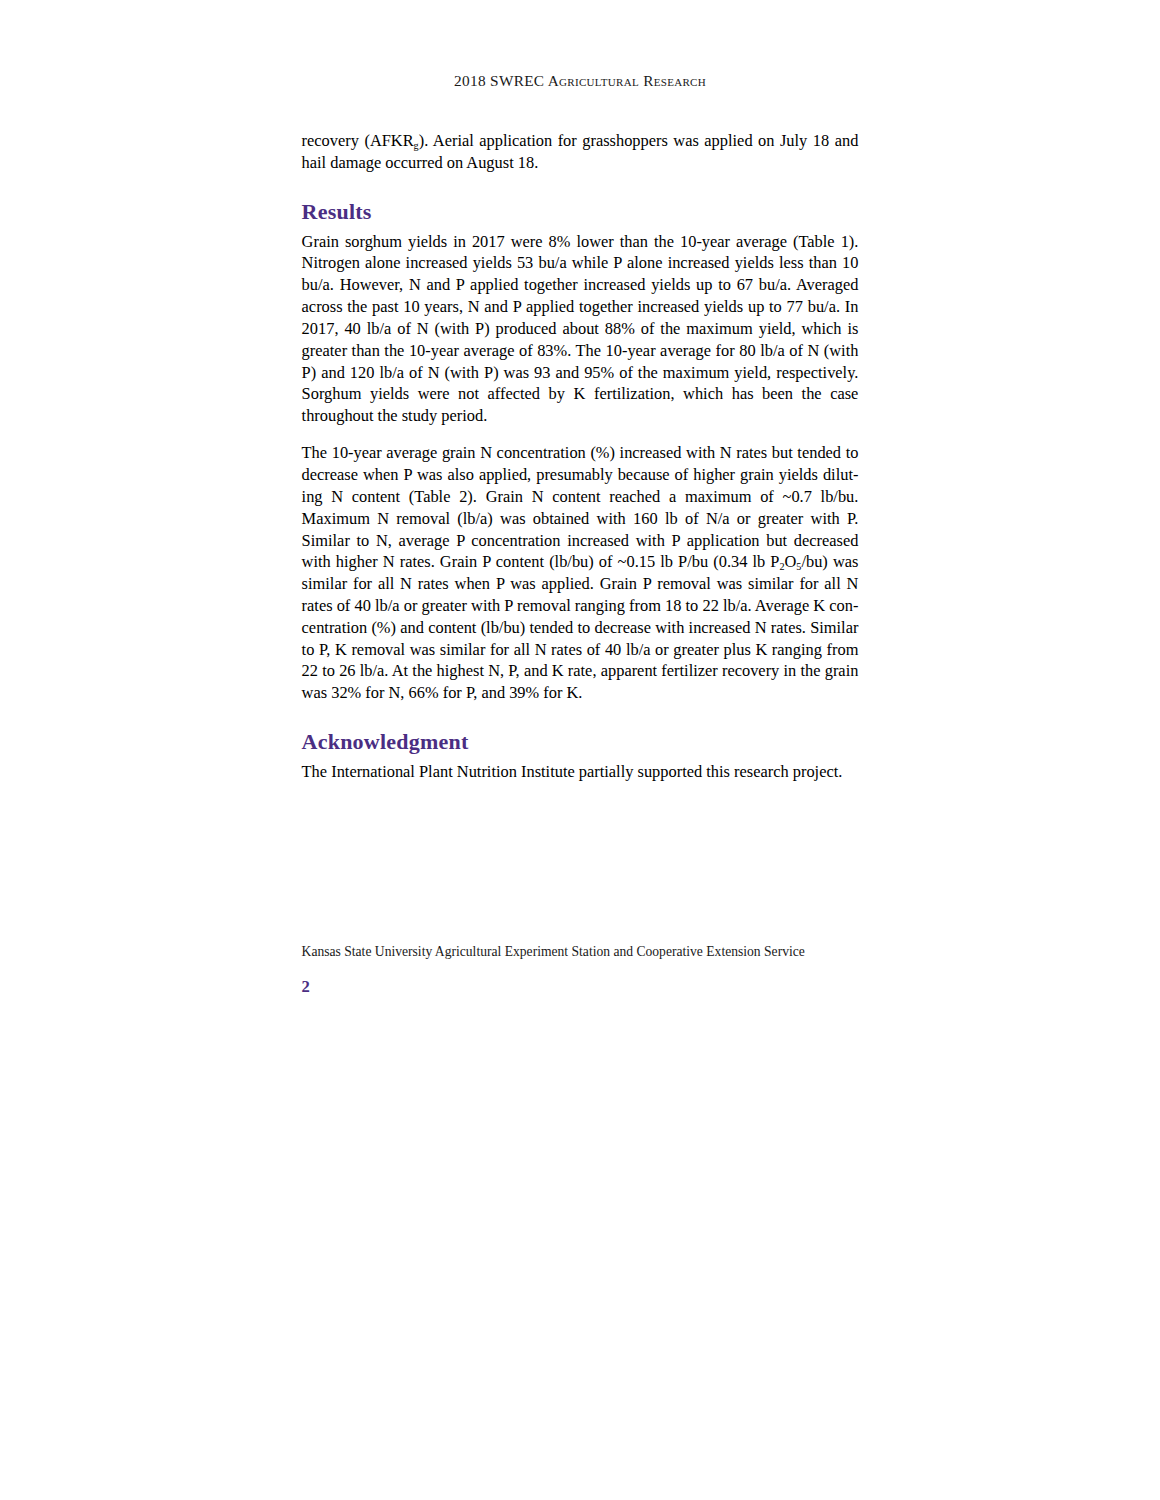2018 SWREC Agricultural Research
recovery (AFKRg). Aerial application for grasshoppers was applied on July 18 and hail damage occurred on August 18.
Results
Grain sorghum yields in 2017 were 8% lower than the 10-year average (Table 1). Nitrogen alone increased yields 53 bu/a while P alone increased yields less than 10 bu/a. However, N and P applied together increased yields up to 67 bu/a. Averaged across the past 10 years, N and P applied together increased yields up to 77 bu/a. In 2017, 40 lb/a of N (with P) produced about 88% of the maximum yield, which is greater than the 10-year average of 83%. The 10-year average for 80 lb/a of N (with P) and 120 lb/a of N (with P) was 93 and 95% of the maximum yield, respectively. Sorghum yields were not affected by K fertilization, which has been the case throughout the study period.
The 10-year average grain N concentration (%) increased with N rates but tended to decrease when P was also applied, presumably because of higher grain yields diluting N content (Table 2). Grain N content reached a maximum of ~0.7 lb/bu. Maximum N removal (lb/a) was obtained with 160 lb of N/a or greater with P. Similar to N, average P concentration increased with P application but decreased with higher N rates. Grain P content (lb/bu) of ~0.15 lb P/bu (0.34 lb P2O5/bu) was similar for all N rates when P was applied. Grain P removal was similar for all N rates of 40 lb/a or greater with P removal ranging from 18 to 22 lb/a. Average K concentration (%) and content (lb/bu) tended to decrease with increased N rates. Similar to P, K removal was similar for all N rates of 40 lb/a or greater plus K ranging from 22 to 26 lb/a. At the highest N, P, and K rate, apparent fertilizer recovery in the grain was 32% for N, 66% for P, and 39% for K.
Acknowledgment
The International Plant Nutrition Institute partially supported this research project.
Kansas State University Agricultural Experiment Station and Cooperative Extension Service
2